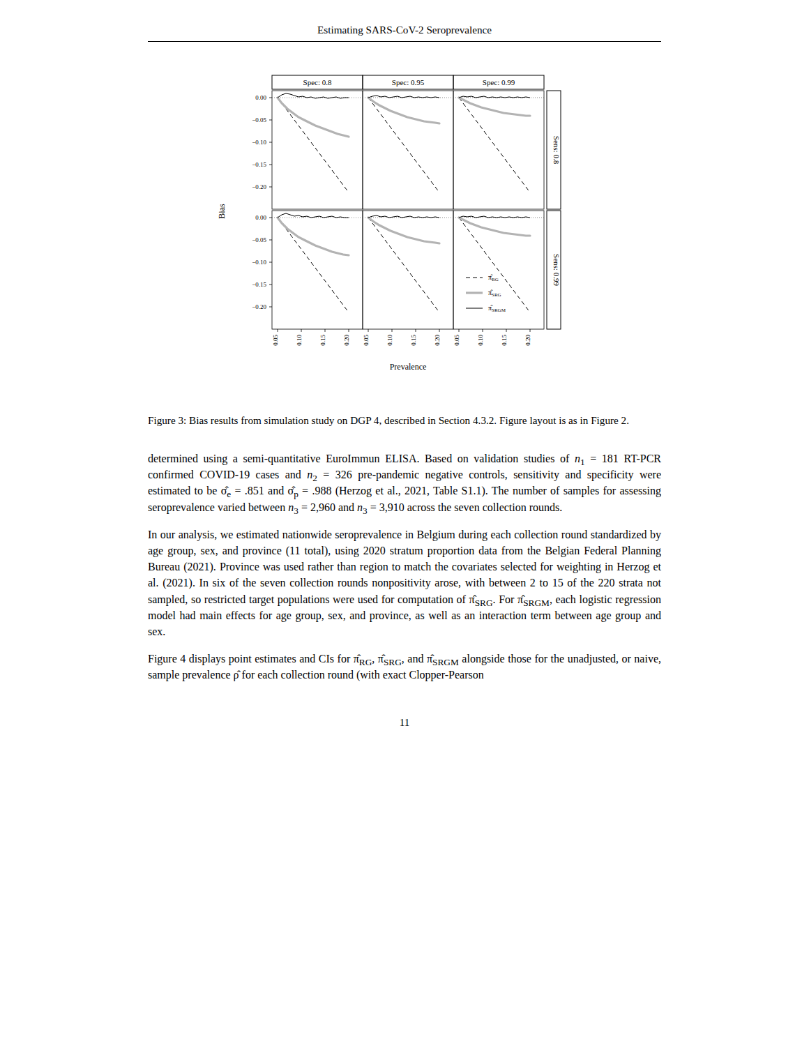Estimating SARS-CoV-2 Seroprevalence
Bias results from simulation study on DGP 4 A 3 by 2 grid of line plots. Columns are labelled Spec: 0.8, Spec: 0.95 and Spec: 0.99. Rows are labelled Sens: 0.8 and Sens: 0.99. The y axis is Bias ranging from about -0.20 to 0.00 and the x axis is Prevalence with ticks at 0.05, 0.10, 0.15 and 0.20. Each panel shows three curves: a dashed line for pi-hat RG that declines steeply, a thick grey line for pi-hat SRG that declines moderately, and a thin solid black line for pi-hat SRGM that stays near zero. Spec: 0.8 Spec: 0.95 Spec: 0.99 Sens: 0.8 Sens: 0.99 Bias 0.00 −0.05 −0.10 −0.15 −0.20 0.00 −0.05 −0.10 −0.15 −0.20 π̂RG π̂SRG π̂SRGM 0.05 0.10 0.15 0.20 0.05 0.10 0.15 0.20 0.05 0.10 0.15 0.20 Prevalence
Figure 3: Bias results from simulation study on DGP 4, described in Section 4.3.2. Figure layout is as in Figure 2.
determined using a semi-quantitative EuroImmun ELISA. Based on validation studies of n1 = 181 RT-PCR confirmed COVID-19 cases and n2 = 326 pre-pandemic negative controls, sensitivity and specificity were estimated to be σ̂e = .851 and σ̂p = .988 (Herzog et al., 2021, Table S1.1). The number of samples for assessing seroprevalence varied between n3 = 2,960 and n3 = 3,910 across the seven collection rounds.
In our analysis, we estimated nationwide seroprevalence in Belgium during each collection round standardized by age group, sex, and province (11 total), using 2020 stratum proportion data from the Belgian Federal Planning Bureau (2021). Province was used rather than region to match the covariates selected for weighting in Herzog et al. (2021). In six of the seven collection rounds nonpositivity arose, with between 2 to 15 of the 220 strata not sampled, so restricted target populations were used for computation of π̂SRG. For π̂SRGM, each logistic regression model had main effects for age group, sex, and province, as well as an interaction term between age group and sex.
Figure 4 displays point estimates and CIs for π̂RG, π̂SRG, and π̂SRGM alongside those for the unadjusted, or naive, sample prevalence ρ̂ for each collection round (with exact Clopper-Pearson
11